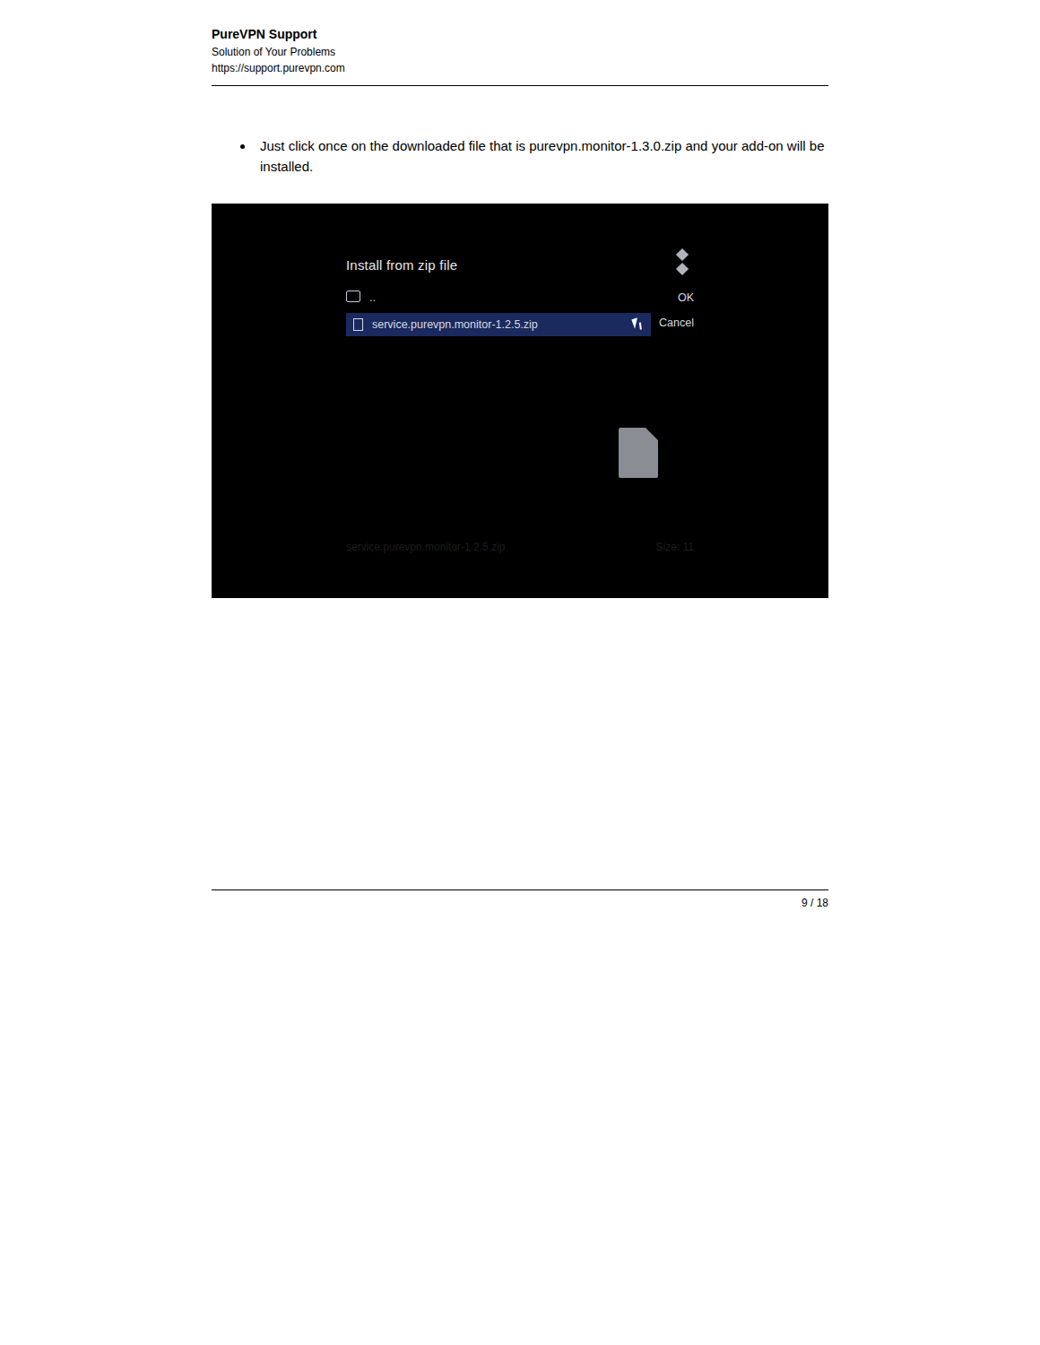PureVPN Support
Solution of Your Problems
https://support.purevpn.com
Just click once on the downloaded file that is purevpn.monitor-1.3.0.zip and your add-on will be installed.
Install from zip file
..
service.purevpn.monitor-1.2.5.zip
OK
Cancel
service.purevpn.monitor-1.2.5.zip
Size: 11
9 / 18